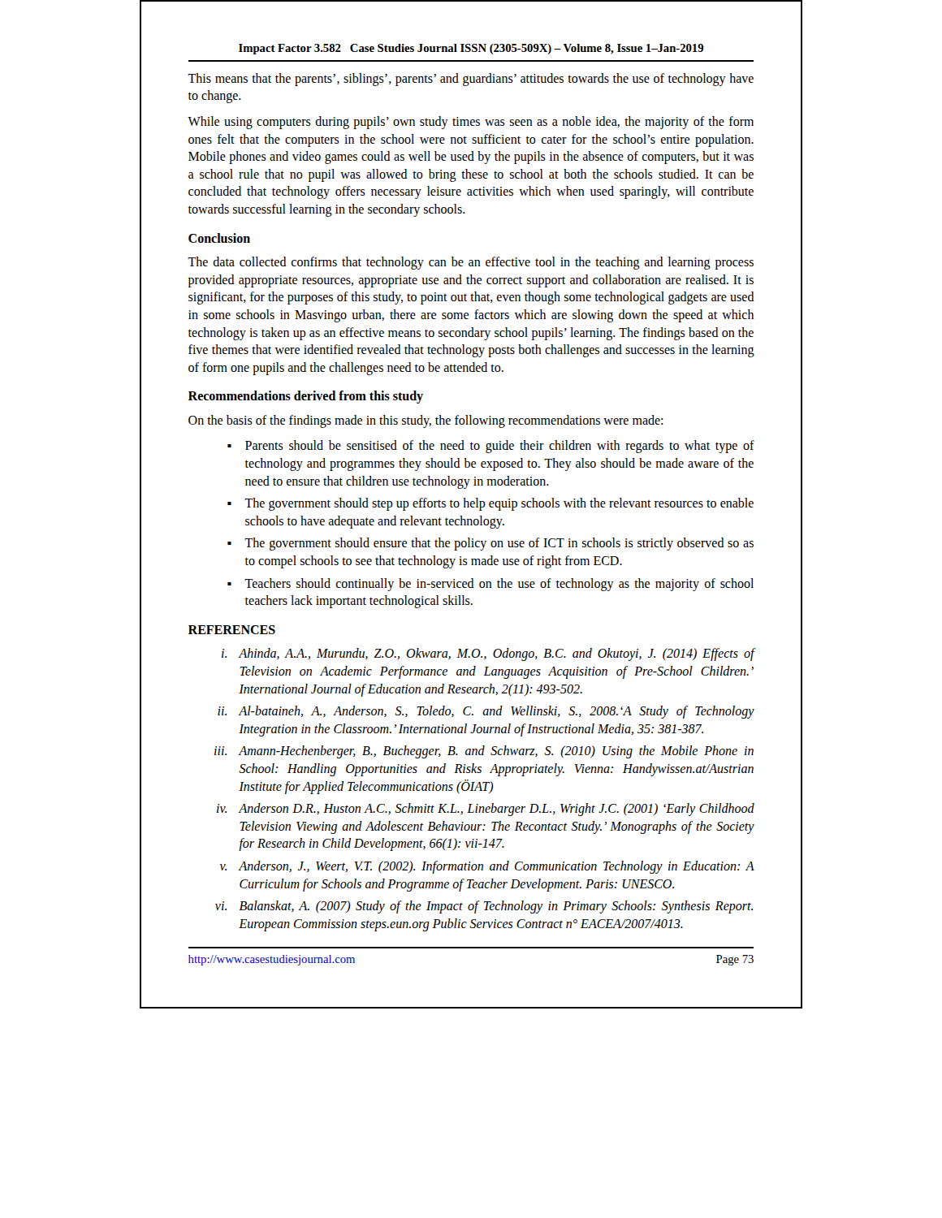Impact Factor 3.582 Case Studies Journal ISSN (2305-509X) – Volume 8, Issue 1–Jan-2019
This means that the parents’, siblings’, parents’ and guardians’ attitudes towards the use of technology have to change.
While using computers during pupils’ own study times was seen as a noble idea, the majority of the form ones felt that the computers in the school were not sufficient to cater for the school’s entire population. Mobile phones and video games could as well be used by the pupils in the absence of computers, but it was a school rule that no pupil was allowed to bring these to school at both the schools studied. It can be concluded that technology offers necessary leisure activities which when used sparingly, will contribute towards successful learning in the secondary schools.
Conclusion
The data collected confirms that technology can be an effective tool in the teaching and learning process provided appropriate resources, appropriate use and the correct support and collaboration are realised. It is significant, for the purposes of this study, to point out that, even though some technological gadgets are used in some schools in Masvingo urban, there are some factors which are slowing down the speed at which technology is taken up as an effective means to secondary school pupils’ learning. The findings based on the five themes that were identified revealed that technology posts both challenges and successes in the learning of form one pupils and the challenges need to be attended to.
Recommendations derived from this study
On the basis of the findings made in this study, the following recommendations were made:
Parents should be sensitised of the need to guide their children with regards to what type of technology and programmes they should be exposed to. They also should be made aware of the need to ensure that children use technology in moderation.
The government should step up efforts to help equip schools with the relevant resources to enable schools to have adequate and relevant technology.
The government should ensure that the policy on use of ICT in schools is strictly observed so as to compel schools to see that technology is made use of right from ECD.
Teachers should continually be in-serviced on the use of technology as the majority of school teachers lack important technological skills.
REFERENCES
Ahinda, A.A., Murundu, Z.O., Okwara, M.O., Odongo, B.C. and Okutoyi, J. (2014) Effects of Television on Academic Performance and Languages Acquisition of Pre-School Children.’ International Journal of Education and Research, 2(11): 493-502.
Al-bataineh, A., Anderson, S., Toledo, C. and Wellinski, S., 2008.‘A Study of Technology Integration in the Classroom.’ International Journal of Instructional Media, 35: 381-387.
Amann-Hechenberger, B., Buchegger, B. and Schwarz, S. (2010) Using the Mobile Phone in School: Handling Opportunities and Risks Appropriately. Vienna: Handywissen.at/Austrian Institute for Applied Telecommunications (ÖIAT)
Anderson D.R., Huston A.C., Schmitt K.L., Linebarger D.L., Wright J.C. (2001) ‘Early Childhood Television Viewing and Adolescent Behaviour: The Recontact Study.’ Monographs of the Society for Research in Child Development, 66(1): vii-147.
Anderson, J., Weert, V.T. (2002). Information and Communication Technology in Education: A Curriculum for Schools and Programme of Teacher Development. Paris: UNESCO.
Balanskat, A. (2007) Study of the Impact of Technology in Primary Schools: Synthesis Report. European Commission steps.eun.org Public Services Contract n° EACEA/2007/4013.
http://www.casestudiesjournal.com Page 73